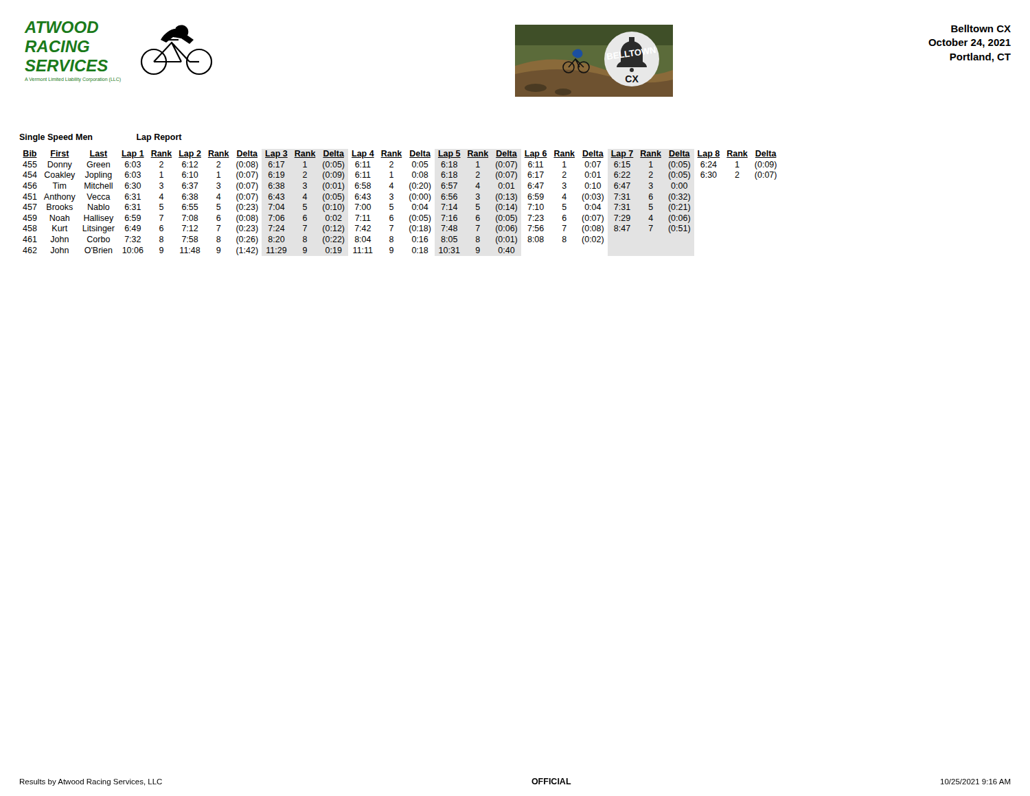ATWOOD RACING SERVICES A Vermont Limited Liability Corporation (LLC)
BELLTOWN CX
Belltown CX
October 24, 2021
Portland, CT
Single Speed Men Lap Report
| Bib | First | Last | Lap 1 | Rank | Lap 2 | Rank | Delta | Lap 3 | Rank | Delta | Lap 4 | Rank | Delta | Lap 5 | Rank | Delta | Lap 6 | Rank | Delta | Lap 7 | Rank | Delta | Lap 8 | Rank | Delta |
| --- | --- | --- | --- | --- | --- | --- | --- | --- | --- | --- | --- | --- | --- | --- | --- | --- | --- | --- | --- | --- | --- | --- | --- | --- | --- |
| 455 | Donny | Green | 6:03 | 2 | 6:12 | 2 | (0:08) | 6:17 | 1 | (0:05) | 6:11 | 2 | 0:05 | 6:18 | 1 | (0:07) | 6:11 | 1 | 0:07 | 6:15 | 1 | (0:05) | 6:24 | 1 | (0:09) |
| 454 | Coakley | Jopling | 6:03 | 1 | 6:10 | 1 | (0:07) | 6:19 | 2 | (0:09) | 6:11 | 1 | 0:08 | 6:18 | 2 | (0:07) | 6:17 | 2 | 0:01 | 6:22 | 2 | (0:05) | 6:30 | 2 | (0:07) |
| 456 | Tim | Mitchell | 6:30 | 3 | 6:37 | 3 | (0:07) | 6:38 | 3 | (0:01) | 6:58 | 4 | (0:20) | 6:57 | 4 | 0:01 | 6:47 | 3 | 0:10 | 6:47 | 3 | 0:00 | | | |
| 451 | Anthony | Vecca | 6:31 | 4 | 6:38 | 4 | (0:07) | 6:43 | 4 | (0:05) | 6:43 | 3 | (0:00) | 6:56 | 3 | (0:13) | 6:59 | 4 | (0:03) | 7:31 | 6 | (0:32) | | | |
| 457 | Brooks | Nablo | 6:31 | 5 | 6:55 | 5 | (0:23) | 7:04 | 5 | (0:10) | 7:00 | 5 | 0:04 | 7:14 | 5 | (0:14) | 7:10 | 5 | 0:04 | 7:31 | 5 | (0:21) | | | |
| 459 | Noah | Hallisey | 6:59 | 7 | 7:08 | 6 | (0:08) | 7:06 | 6 | 0:02 | 7:11 | 6 | (0:05) | 7:16 | 6 | (0:05) | 7:23 | 6 | (0:07) | 7:29 | 4 | (0:06) | | | |
| 458 | Kurt | Litsinger | 6:49 | 6 | 7:12 | 7 | (0:23) | 7:24 | 7 | (0:12) | 7:42 | 7 | (0:18) | 7:48 | 7 | (0:06) | 7:56 | 7 | (0:08) | 8:47 | 7 | (0:51) | | | |
| 461 | John | Corbo | 7:32 | 8 | 7:58 | 8 | (0:26) | 8:20 | 8 | (0:22) | 8:04 | 8 | 0:16 | 8:05 | 8 | (0:01) | 8:08 | 8 | (0:02) | | | | | | |
| 462 | John | O'Brien | 10:06 | 9 | 11:48 | 9 | (1:42) | 11:29 | 9 | 0:19 | 11:11 | 9 | 0:18 | 10:31 | 9 | 0:40 | | | | | | | | | |
Results by Atwood Racing Services, LLC
OFFICIAL
10/25/2021 9:16 AM